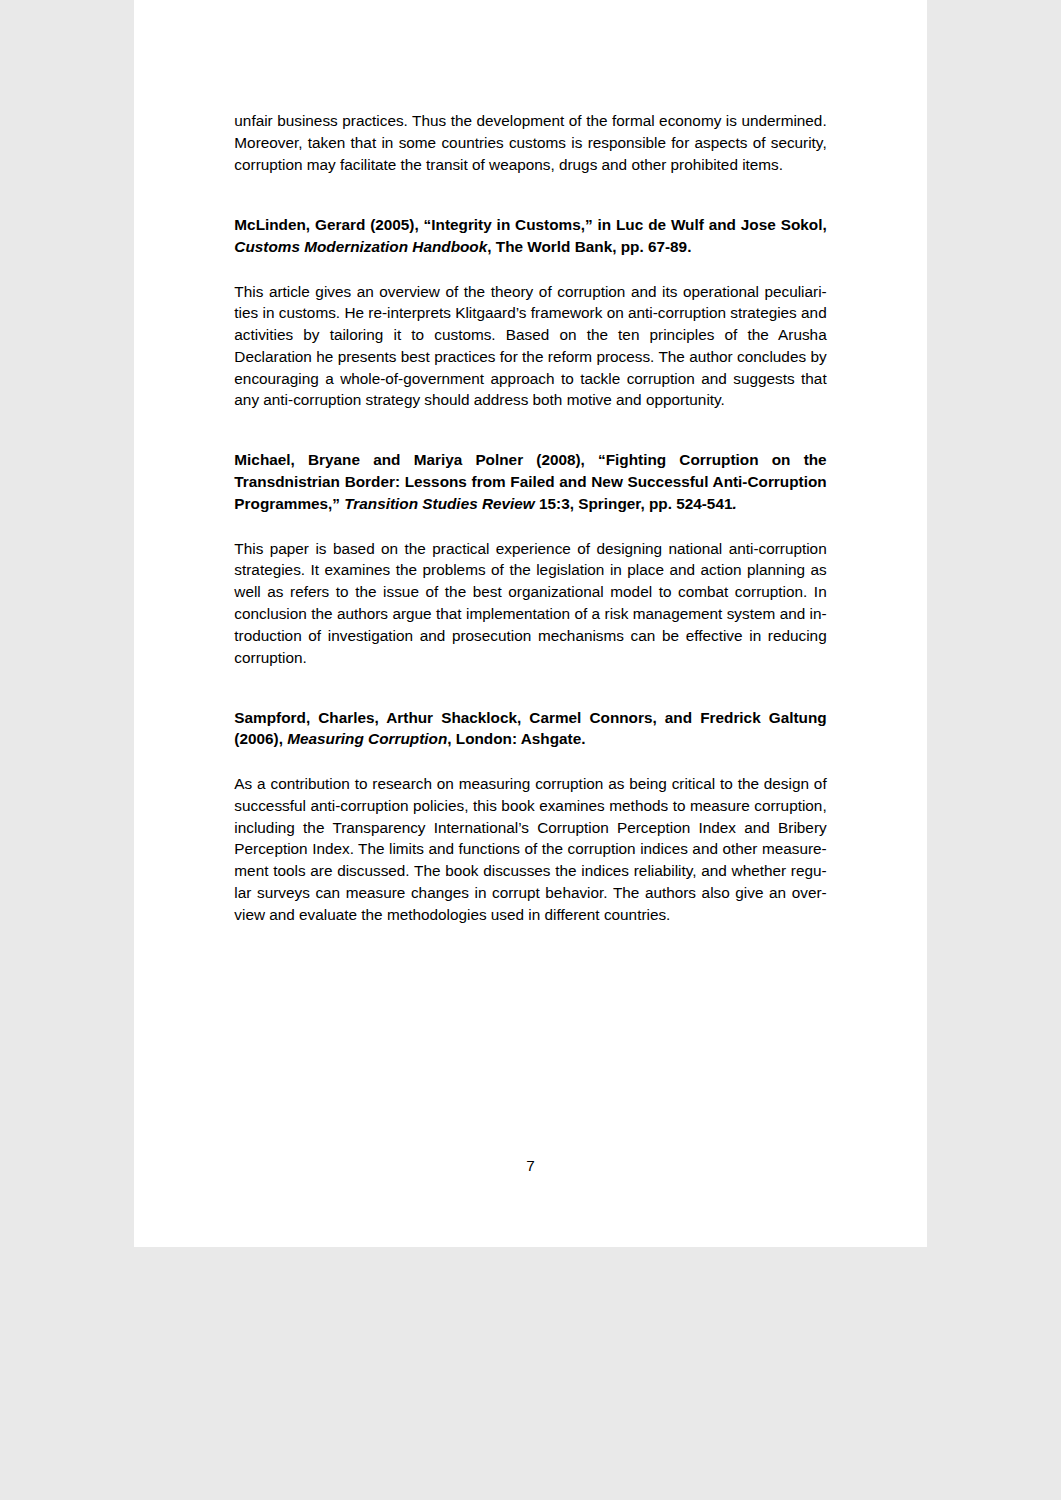unfair business practices. Thus the development of the formal economy is undermined. Moreover, taken that in some countries customs is responsible for aspects of security, corruption may facilitate the transit of weapons, drugs and other prohibited items.
McLinden, Gerard (2005), “Integrity in Customs,” in Luc de Wulf and Jose Sokol, Customs Modernization Handbook, The World Bank, pp. 67-89.
This article gives an overview of the theory of corruption and its operational peculiarities in customs. He re-interprets Klitgaard’s framework on anti-corruption strategies and activities by tailoring it to customs. Based on the ten principles of the Arusha Declaration he presents best practices for the reform process. The author concludes by encouraging a whole-of-government approach to tackle corruption and suggests that any anti-corruption strategy should address both motive and opportunity.
Michael, Bryane and Mariya Polner (2008), “Fighting Corruption on the Transdnistrian Border: Lessons from Failed and New Successful Anti-Corruption Programmes,” Transition Studies Review 15:3, Springer, pp. 524-541.
This paper is based on the practical experience of designing national anti-corruption strategies. It examines the problems of the legislation in place and action planning as well as refers to the issue of the best organizational model to combat corruption. In conclusion the authors argue that implementation of a risk management system and introduction of investigation and prosecution mechanisms can be effective in reducing corruption.
Sampford, Charles, Arthur Shacklock, Carmel Connors, and Fredrick Galtung (2006), Measuring Corruption, London: Ashgate.
As a contribution to research on measuring corruption as being critical to the design of successful anti-corruption policies, this book examines methods to measure corruption, including the Transparency International’s Corruption Perception Index and Bribery Perception Index. The limits and functions of the corruption indices and other measurement tools are discussed. The book discusses the indices reliability, and whether regular surveys can measure changes in corrupt behavior. The authors also give an overview and evaluate the methodologies used in different countries.
7